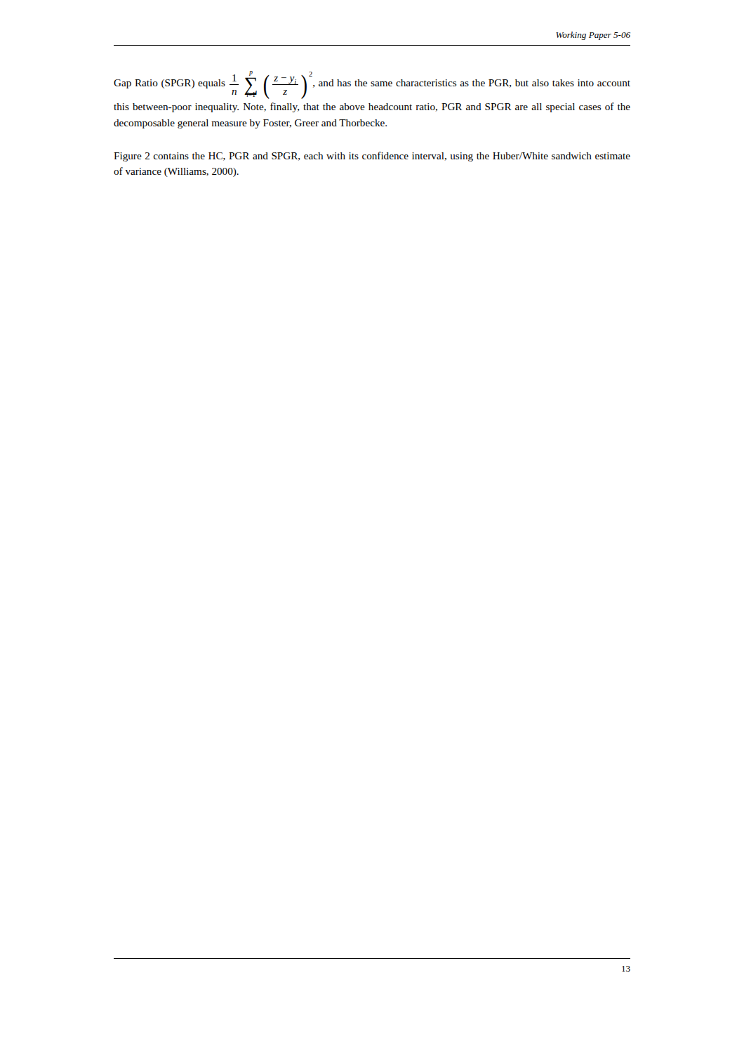Working Paper 5-06
Gap Ratio (SPGR) equals 1 n p∑i=1 (z − yi z) 2 , and has the same characteristics as the PGR, but also takes into account this between-poor inequality. Note, finally, that the above headcount ratio, PGR and SPGR are all special cases of the decomposable general measure by Foster, Greer and Thorbecke.
Figure 2 contains the HC, PGR and SPGR, each with its confidence interval, using the Huber/White sandwich estimate of variance (Williams, 2000).
13